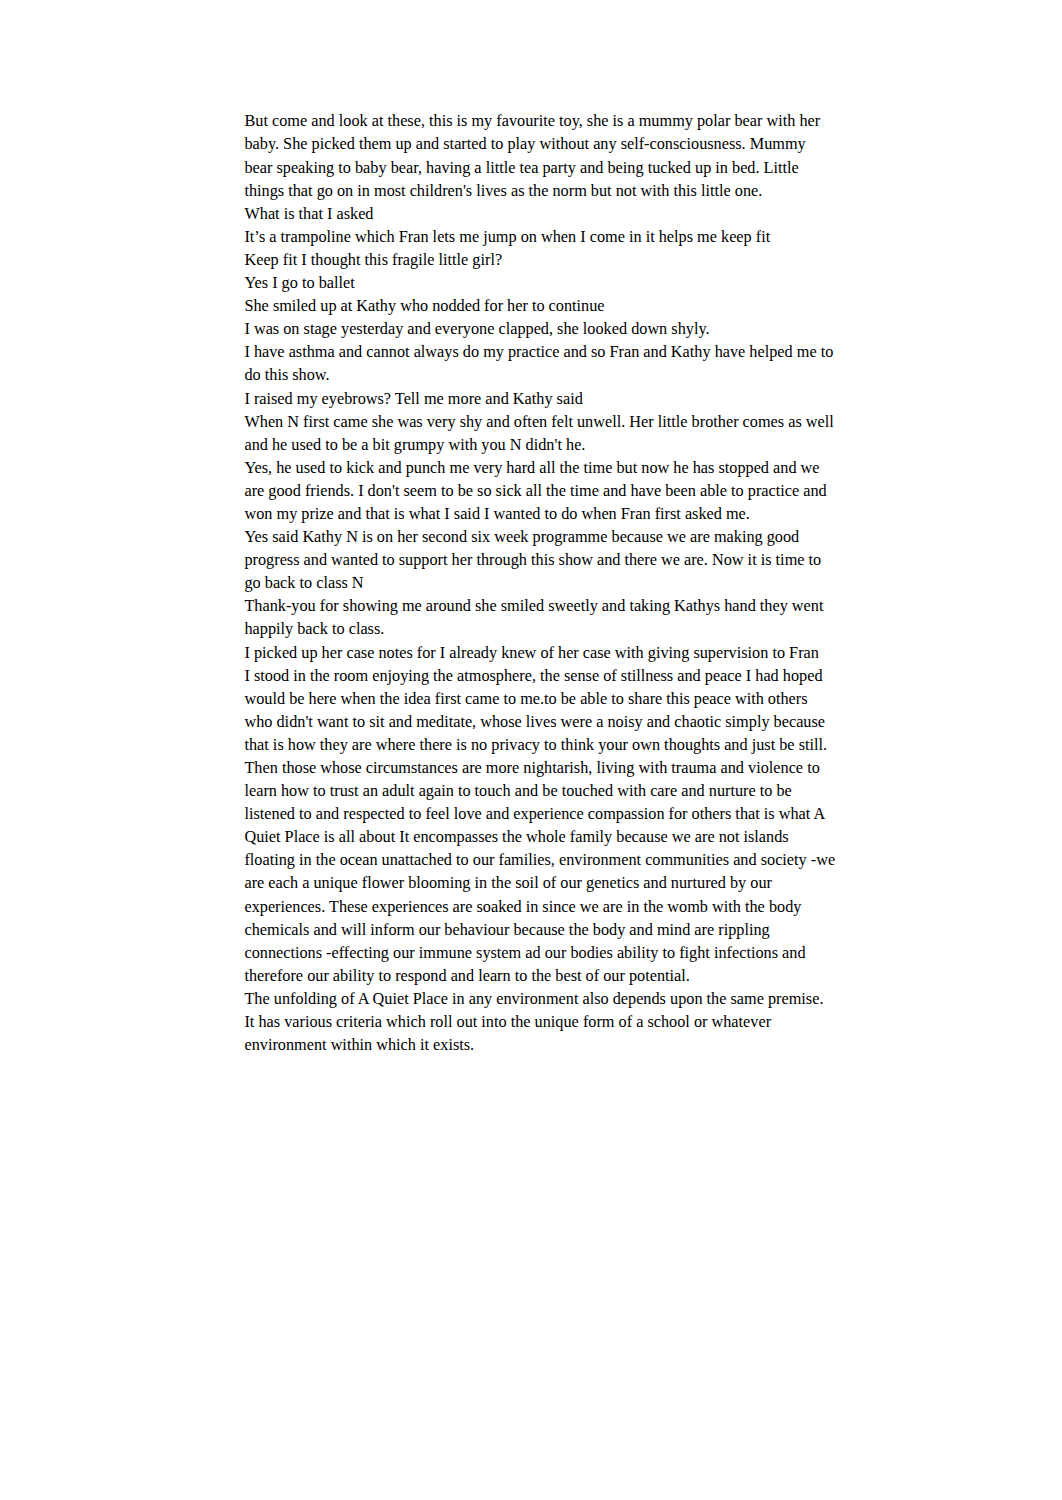But come and look at these, this is my favourite toy, she is a mummy polar bear with her baby. She picked them up and started to play without any self-consciousness. Mummy bear speaking to baby bear, having a little tea party and being tucked up in bed. Little things that go on in most children's lives as the norm but not with this little one.
What is that I asked
It’s a trampoline which Fran lets me jump on when I come in it helps me keep fit
Keep fit I thought this fragile little girl?
Yes I go to ballet
She smiled up at Kathy who nodded for her to continue
I was on stage yesterday and everyone clapped, she looked down shyly.
I have asthma and cannot always do my practice and so Fran and Kathy have helped me to do this show.
I raised my eyebrows? Tell me more and Kathy said
When N first came she was very shy and often felt unwell. Her little brother comes as well and he used to be a bit grumpy with you N didn't he.
Yes, he used to kick and punch me very hard all the time but now he has stopped and we are good friends. I don't seem to be so sick all the time and have been able to practice and won my prize and that is what I said I wanted to do when Fran first asked me.
Yes said Kathy N is on her second six week programme because we are making good progress and wanted to support her through this show and there we are. Now it is time to go back to class N
Thank-you for showing me around she smiled sweetly and taking Kathys hand they went happily back to class.
I picked up her case notes for I already knew of her case with giving supervision to Fran
I stood in the room enjoying the atmosphere, the sense of stillness and peace I had hoped would be here when the idea first came to me.to be able to share this peace with others who didn't want to sit and meditate, whose lives were a noisy and chaotic simply because that is how they are where there is no privacy to think your own thoughts and just be still. Then those whose circumstances are more nightarish, living with trauma and violence to learn how to trust an adult again to touch and be touched with care and nurture to be listened to and respected to feel love and experience compassion for others that is what A Quiet Place is all about It encompasses the whole family because we are not islands floating in the ocean unattached to our families, environment communities and society -we are each a unique flower blooming in the soil of our genetics and nurtured by our experiences. These experiences are soaked in since we are in the womb with the body chemicals and will inform our behaviour because the body and mind are rippling connections -effecting our immune system ad our bodies ability to fight infections and therefore our ability to respond and learn to the best of our potential.
The unfolding of A Quiet Place in any environment also depends upon the same premise. It has various criteria which roll out into the unique form of a school or whatever environment within which it exists.